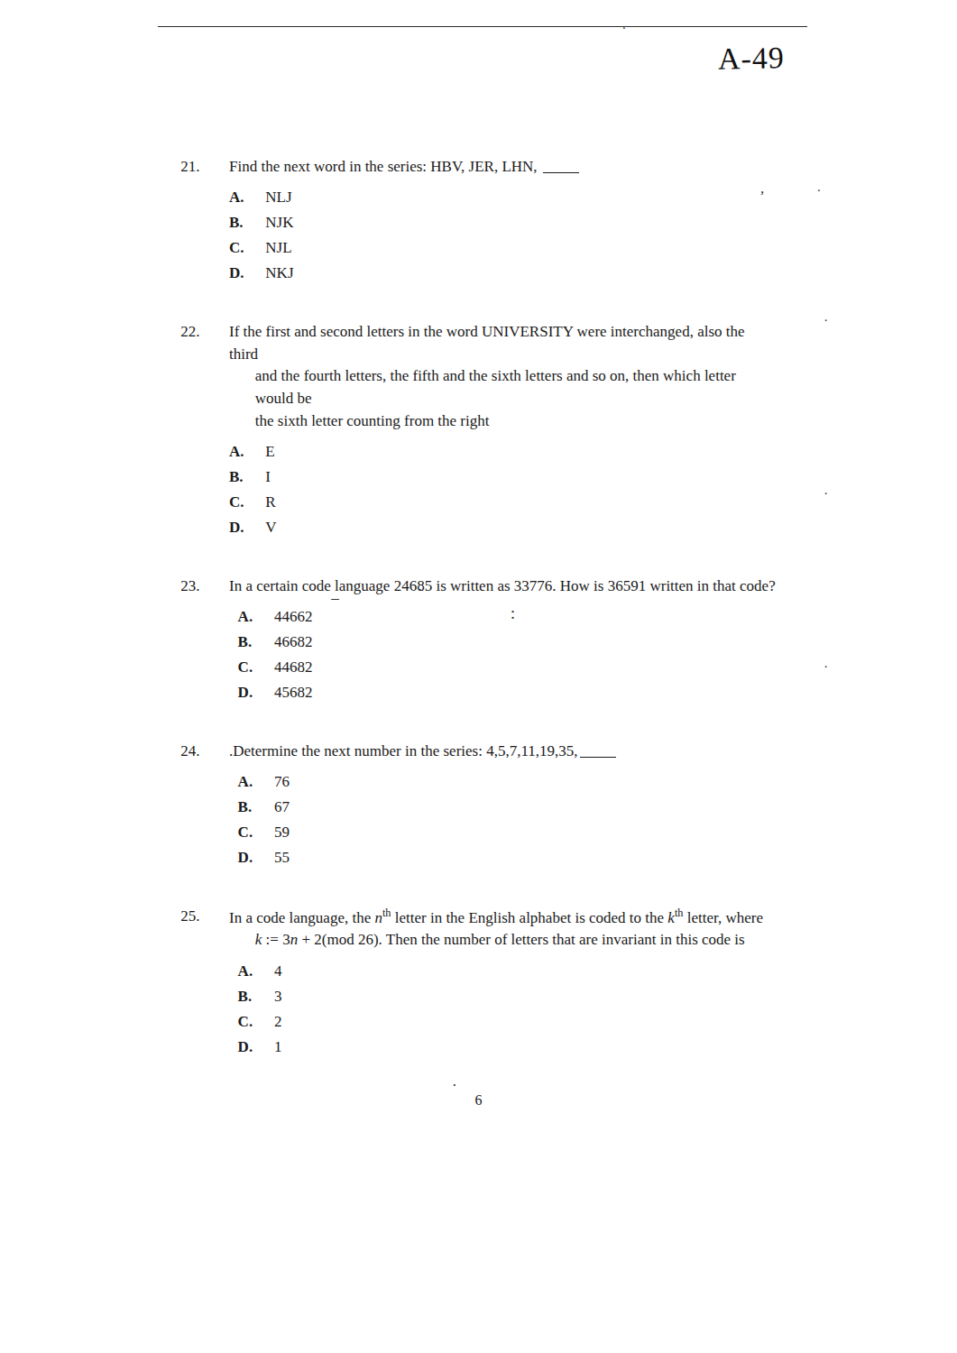A‑49
. . , . . . . : – .
21.
Find the next word in the series: HBV, JER, LHN,
A. NLJ
B. NJK
C. NJL
D. NKJ
22.
If the first and second letters in the word UNIVERSITY were interchanged, also the third
and the fourth letters, the fifth and the sixth letters and so on, then which letter would be
the sixth letter counting from the right
A. E
B. I
C. R
D. V
23.
In a certain code language 24685 is written as 33776. How is 36591 written in that code?
A. 44662
B. 46682
C. 44682
D. 45682
24.
.Determine the next number in the series: 4,5,7,11,19,35,
A. 76
B. 67
C. 59
D. 55
25.
In a code language, the nth letter in the English alphabet is coded to the kth letter, where
k := 3n + 2(mod 26). Then the number of letters that are invariant in this code is
A. 4
B. 3
C. 2
D. 1
6